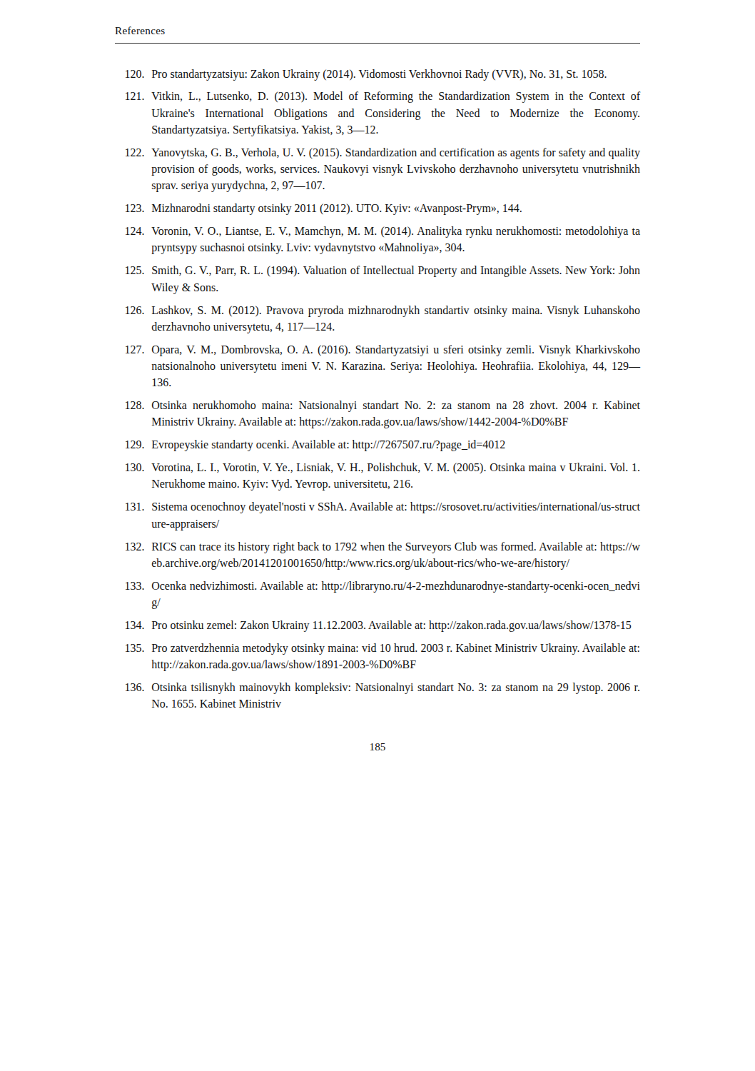References
120. Pro standartyzatsiyu: Zakon Ukrainy (2014). Vidomosti Verkhovnoi Rady (VVR), No. 31, St. 1058.
121. Vitkin, L., Lutsenko, D. (2013). Model of Reforming the Standardization System in the Context of Ukraine's International Obligations and Considering the Need to Modernize the Economy. Standartyzatsiya. Sertyfikatsiya. Yakist, 3, 3—12.
122. Yanovytska, G. B., Verhola, U. V. (2015). Standardization and certification as agents for safety and quality provision of goods, works, services. Naukovyi visnyk Lvivskoho derzhavnoho universytetu vnutrishnikh sprav. seriya yurydychna, 2, 97—107.
123. Mizhnarodni standarty otsinky 2011 (2012). UTO. Kyiv: «Avanpost-Prym», 144.
124. Voronin, V. O., Liantse, E. V., Mamchyn, M. M. (2014). Analityka rynku nerukhomosti: metodolohiya ta pryntsypy suchasnoi otsinky. Lviv: vydavnytstvo «Mahnoliya», 304.
125. Smith, G. V., Parr, R. L. (1994). Valuation of Intellectual Property and Intangible Assets. New York: John Wiley & Sons.
126. Lashkov, S. M. (2012). Pravova pryroda mizhnarodnykh standartiv otsinky maina. Visnyk Luhanskoho derzhavnoho universytetu, 4, 117—124.
127. Opara, V. M., Dombrovska, O. A. (2016). Standartyzatsiyi u sferi otsinky zemli. Visnyk Kharkivskoho natsionalnoho universytetu imeni V. N. Karazina. Seriya: Heolohiya. Heohrafiia. Ekolohiya, 44, 129—136.
128. Otsinka nerukhomoho maina: Natsionalnyi standart No. 2: za stanom na 28 zhovt. 2004 r. Kabinet Ministriv Ukrainy. Available at: https://zakon.rada.gov.ua/laws/show/1442-2004-%D0%BF
129. Evropeyskie standarty ocenki. Available at: http://7267507.ru/?page_id=4012
130. Vorotina, L. I., Vorotin, V. Ye., Lisniak, V. H., Polishchuk, V. M. (2005). Otsinka maina v Ukraini. Vol. 1. Nerukhome maino. Kyiv: Vyd. Yevrop. universitetu, 216.
131. Sistema ocenochnoy deyatel'nosti v SShA. Available at: https://srosovet.ru/activities/international/us-structure-appraisers/
132. RICS can trace its history right back to 1792 when the Surveyors Club was formed. Available at: https://web.archive.org/web/20141201001650/http:/www.rics.org/uk/about-rics/who-we-are/history/
133. Ocenka nedvizhimosti. Available at: http://libraryno.ru/4-2-mezhdunarodnye-standarty-ocenki-ocen_nedvig/
134. Pro otsinku zemel: Zakon Ukrainy 11.12.2003. Available at: http://zakon.rada.gov.ua/laws/show/1378-15
135. Pro zatverdzhennia metodyky otsinky maina: vid 10 hrud. 2003 r. Kabinet Ministriv Ukrainy. Available at: http://zakon.rada.gov.ua/laws/show/1891-2003-%D0%BF
136. Otsinka tsilisnykh mainovykh kompleksiv: Natsionalnyi standart No. 3: za stanom na 29 lystop. 2006 r. No. 1655. Kabinet Ministriv
185